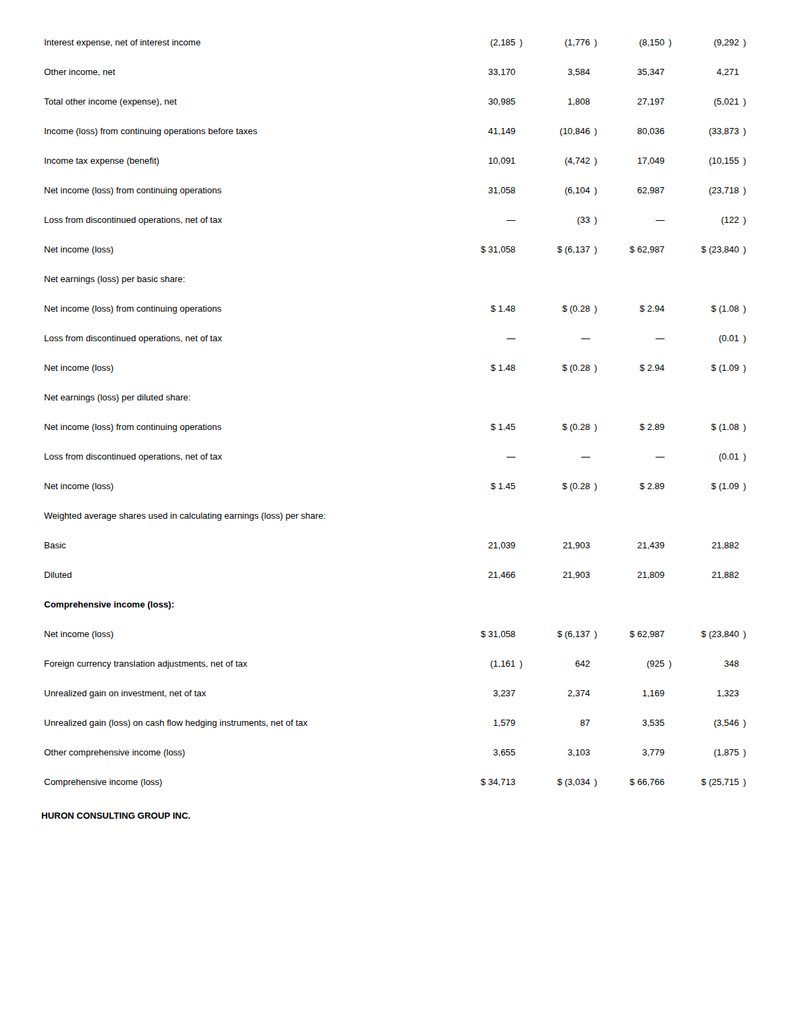| Interest expense, net of interest income | (2,185 | ) | (1,776 | ) | (8,150 | ) | (9,292 | ) |
| Other income, net | 33,170 | | 3,584 | | 35,347 | | 4,271 | |
| Total other income (expense), net | 30,985 | | 1,808 | | 27,197 | | (5,021 | ) |
| Income (loss) from continuing operations before taxes | 41,149 | | (10,846 | ) | 80,036 | | (33,873 | ) |
| Income tax expense (benefit) | 10,091 | | (4,742 | ) | 17,049 | | (10,155 | ) |
| Net income (loss) from continuing operations | 31,058 | | (6,104 | ) | 62,987 | | (23,718 | ) |
| Loss from discontinued operations, net of tax | — | | (33 | ) | — | | (122 | ) |
| Net income (loss) | $ 31,058 | | $ (6,137 | ) | $ 62,987 | | $ (23,840 | ) |
| Net earnings (loss) per basic share: | | | | | | | | |
| Net income (loss) from continuing operations | $ 1.48 | | $ (0.28 | ) | $ 2.94 | | $ (1.08 | ) |
| Loss from discontinued operations, net of tax | — | | — | | — | | (0.01 | ) |
| Net income (loss) | $ 1.48 | | $ (0.28 | ) | $ 2.94 | | $ (1.09 | ) |
| Net earnings (loss) per diluted share: | | | | | | | | |
| Net income (loss) from continuing operations | $ 1.45 | | $ (0.28 | ) | $ 2.89 | | $ (1.08 | ) |
| Loss from discontinued operations, net of tax | — | | — | | — | | (0.01 | ) |
| Net income (loss) | $ 1.45 | | $ (0.28 | ) | $ 2.89 | | $ (1.09 | ) |
| Weighted average shares used in calculating earnings (loss) per share: | | | | | | | | |
| Basic | 21,039 | | 21,903 | | 21,439 | | 21,882 | |
| Diluted | 21,466 | | 21,903 | | 21,809 | | 21,882 | |
| Comprehensive income (loss): | | | | | | | | |
| Net income (loss) | $ 31,058 | | $ (6,137 | ) | $ 62,987 | | $ (23,840 | ) |
| Foreign currency translation adjustments, net of tax | (1,161 | ) | 642 | | (925 | ) | 348 | |
| Unrealized gain on investment, net of tax | 3,237 | | 2,374 | | 1,169 | | 1,323 | |
| Unrealized gain (loss) on cash flow hedging instruments, net of tax | 1,579 | | 87 | | 3,535 | | (3,546 | ) |
| Other comprehensive income (loss) | 3,655 | | 3,103 | | 3,779 | | (1,875 | ) |
| Comprehensive income (loss) | $ 34,713 | | $ (3,034 | ) | $ 66,766 | | $ (25,715 | ) |
HURON CONSULTING GROUP INC.